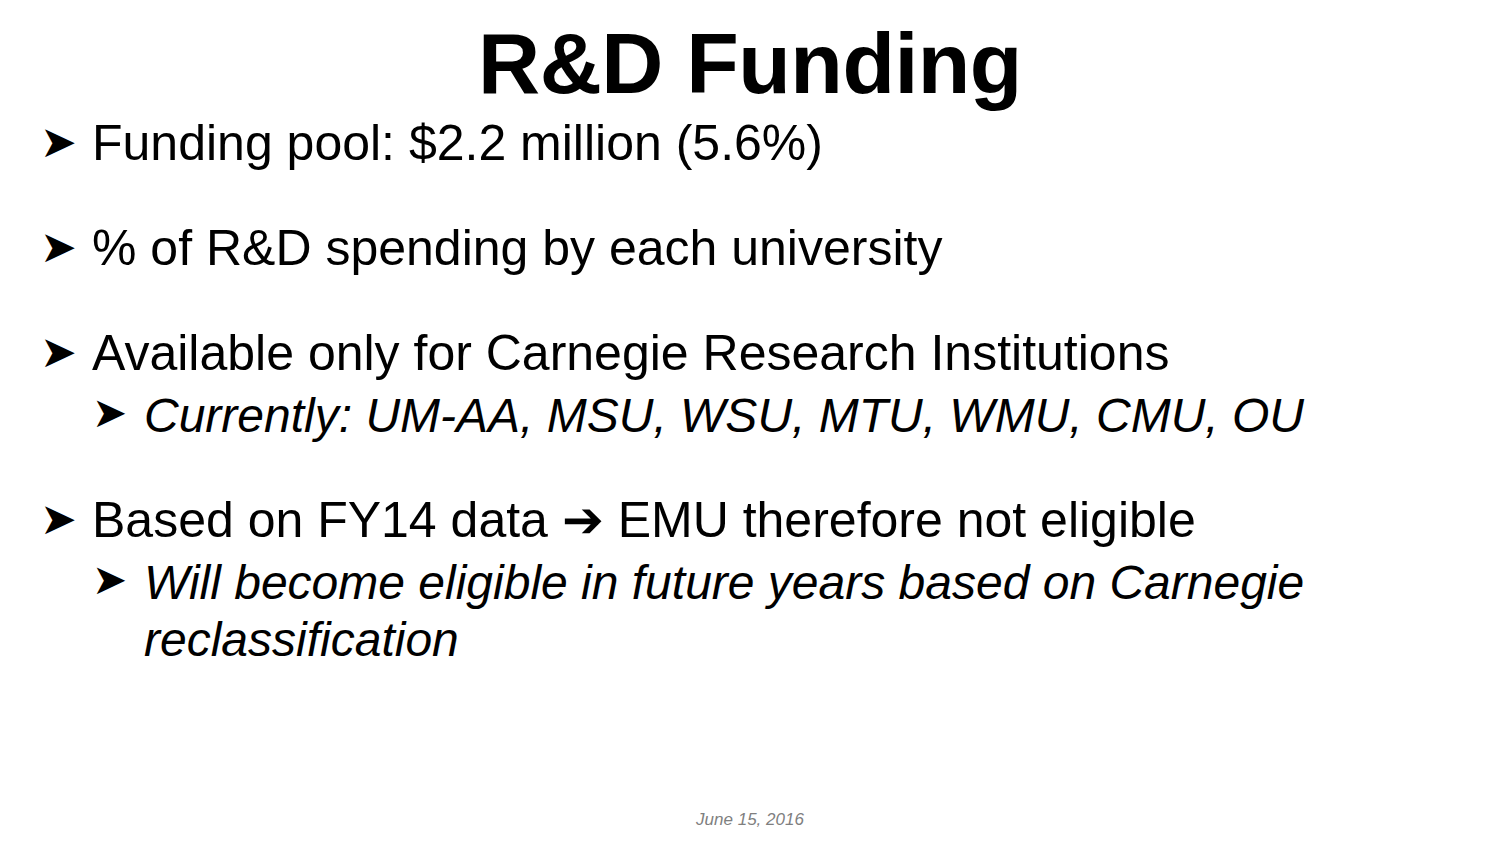R&D Funding
Funding pool: $2.2 million (5.6%)
% of R&D spending by each university
Available only for Carnegie Research Institutions
Currently: UM-AA, MSU, WSU, MTU, WMU, CMU, OU
Based on FY14 data ➔ EMU therefore not eligible
Will become eligible in future years based on Carnegie reclassification
June 15, 2016